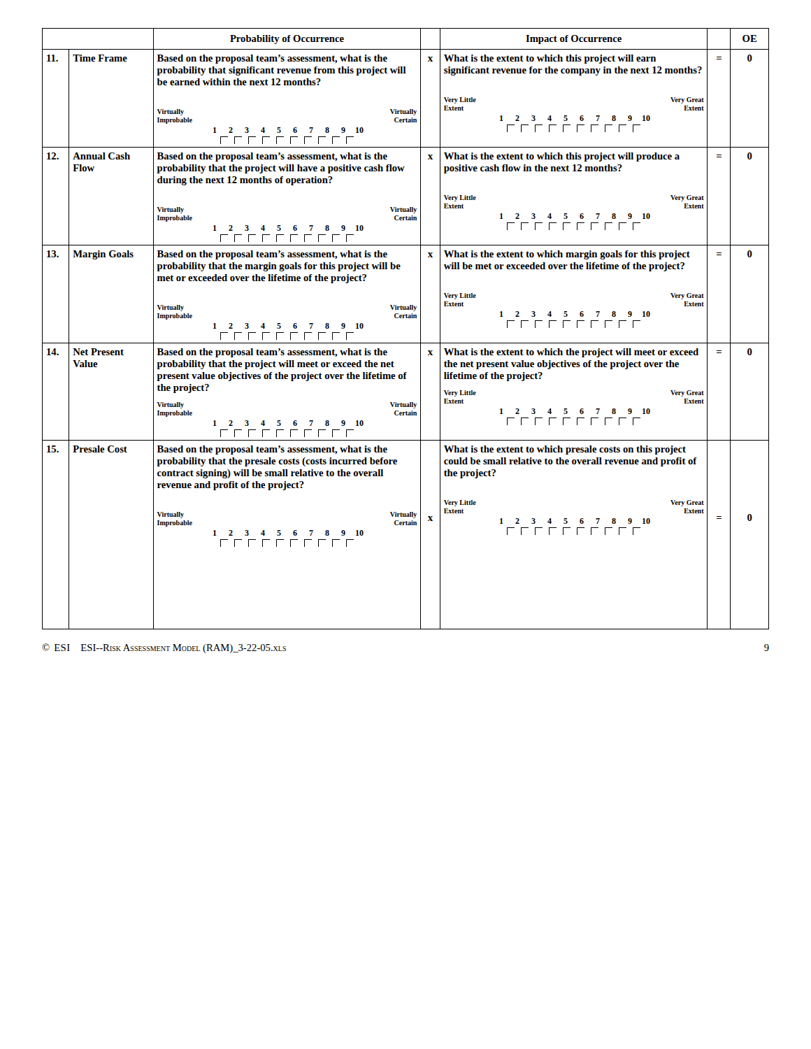| | Probability of Occurrence | | Impact of Occurrence | | OE |
| --- | --- | --- | --- | --- | --- |
| 11. | Time Frame | Based on the proposal team’s assessment, what is the probability that significant revenue from this project will be earned within the next 12 months? Virtually Improbable Virtually Certain 1 2 3 4 5 6 7 8 9 10 | x | What is the extent to which this project will earn significant revenue for the company in the next 12 months? Very Little Extent Very Great Extent 1 2 3 4 5 6 7 8 9 10 | = | 0 |
| 12. | Annual Cash Flow | Based on the proposal team’s assessment, what is the probability that the project will have a positive cash flow during the next 12 months of operation? Virtually Improbable Virtually Certain 1 2 3 4 5 6 7 8 9 10 | x | What is the extent to which this project will produce a positive cash flow in the next 12 months? Very Little Extent Very Great Extent 1 2 3 4 5 6 7 8 9 10 | = | 0 |
| 13. | Margin Goals | Based on the proposal team’s assessment, what is the probability that the margin goals for this project will be met or exceeded over the lifetime of the project? Virtually Improbable Virtually Certain 1 2 3 4 5 6 7 8 9 10 | x | What is the extent to which margin goals for this project will be met or exceeded over the lifetime of the project? Very Little Extent Very Great Extent 1 2 3 4 5 6 7 8 9 10 | = | 0 |
| 14. | Net Present Value | Based on the proposal team’s assessment, what is the probability that the project will meet or exceed the net present value objectives of the project over the lifetime of the project? Virtually Improbable Virtually Certain 1 2 3 4 5 6 7 8 9 10 | x | What is the extent to which the project will meet or exceed the net present value objectives of the project over the lifetime of the project? Very Little Extent Very Great Extent 1 2 3 4 5 6 7 8 9 10 | = | 0 |
| 15. | Presale Cost | Based on the proposal team’s assessment, what is the probability that the presale costs (costs incurred before contract signing) will be small relative to the overall revenue and profit of the project? Virtually Improbable Virtually Certain 1 2 3 4 5 6 7 8 9 10 | x | What is the extent to which presale costs on this project could be small relative to the overall revenue and profit of the project? Very Little Extent Very Great Extent 1 2 3 4 5 6 7 8 9 10 | = | 0 |
©ESI ESI--Risk Assessment Model (RAM)_3-22-05.xls
9